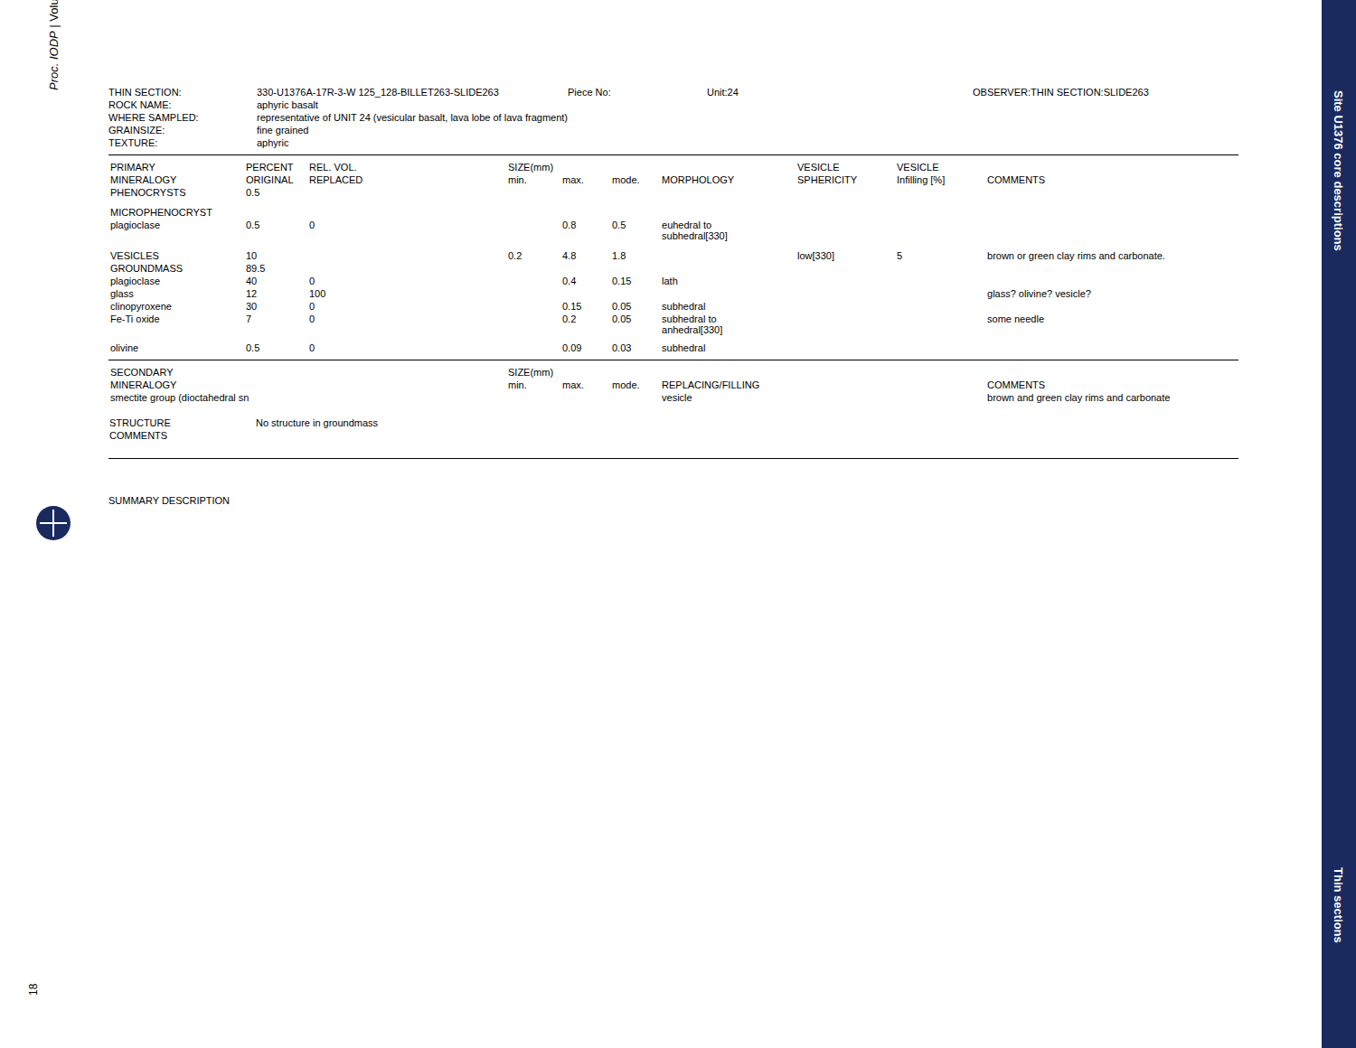Site U1376 core descriptions
Thin sections
Proc. IODP | Volume 330
18
| THIN SECTION: | 330-U1376A-17R-3-W 125_128-BILLET263-SLIDE263 | Piece No: | Unit:24 | OBSERVER:THIN SECTION:SLIDE263 |
| ROCK NAME: | aphyric basalt |
| WHERE SAMPLED: | representative of UNIT 24 (vesicular basalt, lava lobe of lava fragment) |
| GRAINSIZE: | fine grained |
| TEXTURE: | aphyric |
| PRIMARY | PERCENT | REL. VOL. | | SIZE(mm) | | VESICLE | VESICLE | |
| MINERALOGY | ORIGINAL | REPLACED | | min. | max. | mode. | MORPHOLOGY | SPHERICITY | Infilling [%] | COMMENTS |
| PHENOCRYSTS | 0.5 | | | | | | | | | |
| MICROPHENOCRYST | | | | | | | | | | |
| plagioclase | 0.5 | 0 | | | 0.8 | 0.5 | euhedral to subhedral[330] | | | |
| VESICLES | 10 | | | 0.2 | 4.8 | 1.8 | | low[330] | 5 | brown or green clay rims and carbonate. |
| GROUNDMASS | 89.5 | | | | | | | | | |
| plagioclase | 40 | 0 | | | 0.4 | 0.15 | lath | | | |
| glass | 12 | 100 | | | | | | | | glass? olivine? vesicle? |
| clinopyroxene | 30 | 0 | | | 0.15 | 0.05 | subhedral | | | |
| Fe-Ti oxide | 7 | 0 | | | 0.2 | 0.05 | subhedral to anhedral[330] | | | some needle |
| olivine | 0.5 | 0 | | | 0.09 | 0.03 | subhedral | | | |
| SECONDARY | | | | SIZE(mm) | | | | |
| MINERALOGY | | | | min. | max. | mode. | REPLACING/FILLING | | | COMMENTS |
| smectite group (dioctahedral sn | | | | | vesicle | | | brown and green clay rims and carbonate |
| STRUCTURE | No structure in groundmass |
| COMMENTS | |
SUMMARY DESCRIPTION